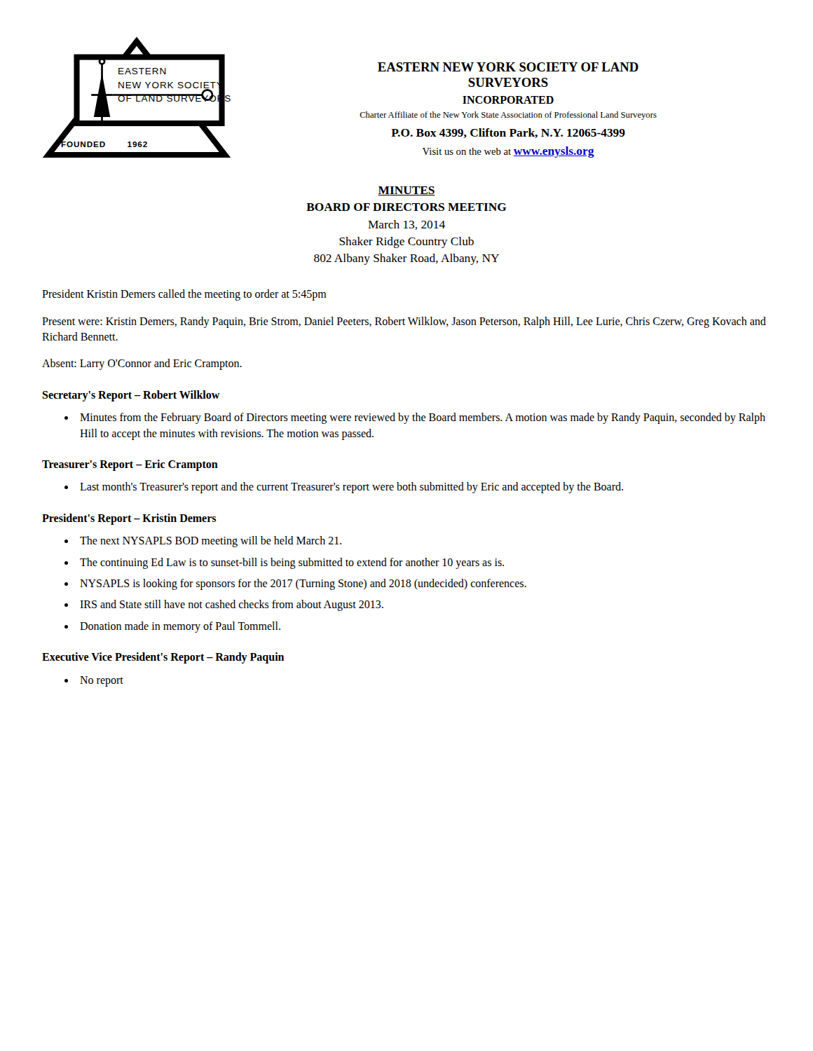EASTERN NEW YORK SOCIETY OF LAND SURVEYORS FOUNDED 1962
EASTERN NEW YORK SOCIETY OF LAND
SURVEYORS
INCORPORATED
Charter Affiliate of the New York State Association of Professional Land Surveyors
P.O. Box 4399, Clifton Park, N.Y. 12065-4399
Visit us on the web at www.enysls.org
MINUTES
BOARD OF DIRECTORS MEETING
March 13, 2014
Shaker Ridge Country Club
802 Albany Shaker Road, Albany, NY
President Kristin Demers called the meeting to order at 5:45pm
Present were: Kristin Demers, Randy Paquin, Brie Strom, Daniel Peeters, Robert Wilklow, Jason Peterson, Ralph Hill, Lee Lurie, Chris Czerw, Greg Kovach and Richard Bennett.
Absent: Larry O'Connor and Eric Crampton.
Secretary's Report – Robert Wilklow
Minutes from the February Board of Directors meeting were reviewed by the Board members. A motion was made by Randy Paquin, seconded by Ralph Hill to accept the minutes with revisions. The motion was passed.
Treasurer's Report – Eric Crampton
Last month's Treasurer's report and the current Treasurer's report were both submitted by Eric and accepted by the Board.
President's Report – Kristin Demers
The next NYSAPLS BOD meeting will be held March 21.
The continuing Ed Law is to sunset-bill is being submitted to extend for another 10 years as is.
NYSAPLS is looking for sponsors for the 2017 (Turning Stone) and 2018 (undecided) conferences.
IRS and State still have not cashed checks from about August 2013.
Donation made in memory of Paul Tommell.
Executive Vice President's Report – Randy Paquin
No report